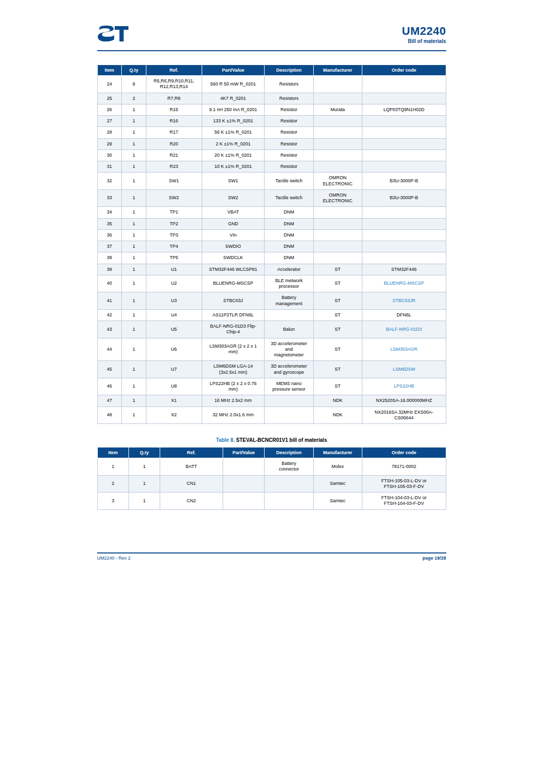UM2240
Bill of materials
| Item | Q.ty | Ref. | Part/Value | Description | Manufacturer | Order code |
| --- | --- | --- | --- | --- | --- | --- |
| 24 | 8 | R5,R6,R9,R10,R11, R12,R13,R14 | 560 R 50 mW R_0201 | Resistors | | |
| 25 | 2 | R7,R8 | 4K7 R_0201 | Resistors | | |
| 26 | 1 | R15 | 9.1 nH 250 mA R_0201 | Resistor | Murata | LQP03TQ9N1H02D |
| 27 | 1 | R16 | 133 K ±1% R_0201 | Resistor | | |
| 28 | 1 | R17 | 56 K ±1% R_0201 | Resistor | | |
| 29 | 1 | R20 | 2 K ±1% R_0201 | Resistor | | |
| 30 | 1 | R21 | 20 K ±1% R_0201 | Resistor | | |
| 31 | 1 | R23 | 10 K ±1% R_0201 | Resistor | | |
| 32 | 1 | SW1 | SW1 | Tactile switch | OMRON ELECTRONIC | B3U-3000P-B |
| 33 | 1 | SW2 | SW2 | Tactile switch | OMRON ELECTRONIC | B3U-3000P-B |
| 34 | 1 | TP1 | VBAT | DNM | | |
| 35 | 1 | TP2 | GND | DNM | | |
| 36 | 1 | TP3 | VIn | DNM | | |
| 37 | 1 | TP4 | SWDIO | DNM | | |
| 38 | 1 | TP5 | SWDCLK | DNM | | |
| 39 | 1 | U1 | STM32F446 WLCSP81 | Accelerator | ST | STM32F446 |
| 40 | 1 | U2 | BLUENRG-MSCSP | BLE metwork processor | ST | BLUENRG-MSCSP |
| 41 | 1 | U3 | STBC03J | Battery management | ST | STBC03JR |
| 42 | 1 | U4 | AS11P2TLR DFN6L | | ST | DFN6L |
| 43 | 1 | U5 | BALF-NRG-01D3 Flip- Chip-4 | Balun | ST | BALF-NRG-01D3 |
| 44 | 1 | U6 | LSM303AGR (2 x 2 x 1 mm) | 3D accelerometer and magnetometer | ST | LSM303AGR |
| 45 | 1 | U7 | LSM6DSM LGA-14 (3x2.5x1 mm) | 3D accelerometer and gyroscope | ST | LSM6DSM |
| 46 | 1 | U8 | LPS22HB (2 x 2 x 0.76 mm) | MEMS nano pressure sensor | ST | LPS22HB |
| 47 | 1 | X1 | 16 MHz 2.5x2 mm | | NDK | NX2520SA-16.000000MHZ |
| 48 | 1 | X2 | 32 MHz 2.0x1.6 mm | | NDK | NX2016SA 32MHz EXS00A- CS06644 |
Table 8. STEVAL-BCNCR01V1 bill of materials
| Item | Q.ty | Ref. | Part/Value | Description | Manufacturer | Order code |
| --- | --- | --- | --- | --- | --- | --- |
| 1 | 1 | BATT | | Battery connector | Molex | 78171-0002 |
| 2 | 1 | CN1 | | | Samtec | FTSH-105-03-L-DV or FTSH-105-03-F-DV |
| 3 | 1 | CN2 | | | Samtec | FTSH-104-03-L-DV or FTSH-104-03-F-DV |
UM2240 - Rev 2
page 19/28